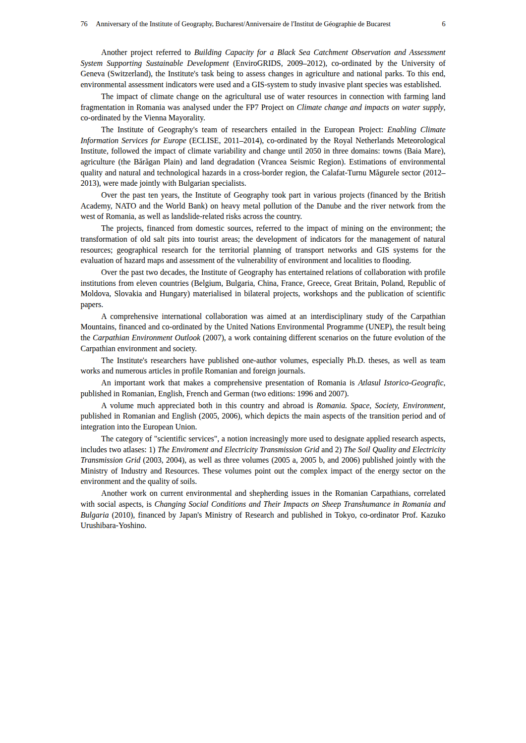76 Anniversary of the Institute of Geography, Bucharest/Anniversaire de l'Institut de Géographie de Bucarest 6
Another project referred to Building Capacity for a Black Sea Catchment Observation and Assessment System Supporting Sustainable Development (EnviroGRIDS, 2009–2012), co-ordinated by the University of Geneva (Switzerland), the Institute's task being to assess changes in agriculture and national parks. To this end, environmental assessment indicators were used and a GIS-system to study invasive plant species was established.
The impact of climate change on the agricultural use of water resources in connection with farming land fragmentation in Romania was analysed under the FP7 Project on Climate change and impacts on water supply, co-ordinated by the Vienna Mayorality.
The Institute of Geography's team of researchers entailed in the European Project: Enabling Climate Information Services for Europe (ECLISE, 2011–2014), co-ordinated by the Royal Netherlands Meteorological Institute, followed the impact of climate variability and change until 2050 in three domains: towns (Baia Mare), agriculture (the Bărăgan Plain) and land degradation (Vrancea Seismic Region). Estimations of environmental quality and natural and technological hazards in a cross-border region, the Calafat-Turnu Măgurele sector (2012–2013), were made jointly with Bulgarian specialists.
Over the past ten years, the Institute of Geography took part in various projects (financed by the British Academy, NATO and the World Bank) on heavy metal pollution of the Danube and the river network from the west of Romania, as well as landslide-related risks across the country.
The projects, financed from domestic sources, referred to the impact of mining on the environment; the transformation of old salt pits into tourist areas; the development of indicators for the management of natural resources; geographical research for the territorial planning of transport networks and GIS systems for the evaluation of hazard maps and assessment of the vulnerability of environment and localities to flooding.
Over the past two decades, the Institute of Geography has entertained relations of collaboration with profile institutions from eleven countries (Belgium, Bulgaria, China, France, Greece, Great Britain, Poland, Republic of Moldova, Slovakia and Hungary) materialised in bilateral projects, workshops and the publication of scientific papers.
A comprehensive international collaboration was aimed at an interdisciplinary study of the Carpathian Mountains, financed and co-ordinated by the United Nations Environmental Programme (UNEP), the result being the Carpathian Environment Outlook (2007), a work containing different scenarios on the future evolution of the Carpathian environment and society.
The Institute's researchers have published one-author volumes, especially Ph.D. theses, as well as team works and numerous articles in profile Romanian and foreign journals.
An important work that makes a comprehensive presentation of Romania is Atlasul Istorico-Geografic, published in Romanian, English, French and German (two editions: 1996 and 2007).
A volume much appreciated both in this country and abroad is Romania. Space, Society, Environment, published in Romanian and English (2005, 2006), which depicts the main aspects of the transition period and of integration into the European Union.
The category of "scientific services", a notion increasingly more used to designate applied research aspects, includes two atlases: 1) The Enviroment and Electricity Transmission Grid and 2) The Soil Quality and Electricity Transmission Grid (2003, 2004), as well as three volumes (2005 a, 2005 b, and 2006) published jointly with the Ministry of Industry and Resources. These volumes point out the complex impact of the energy sector on the environment and the quality of soils.
Another work on current environmental and shepherding issues in the Romanian Carpathians, correlated with social aspects, is Changing Social Conditions and Their Impacts on Sheep Transhumance in Romania and Bulgaria (2010), financed by Japan's Ministry of Research and published in Tokyo, co-ordinator Prof. Kazuko Urushibara-Yoshino.